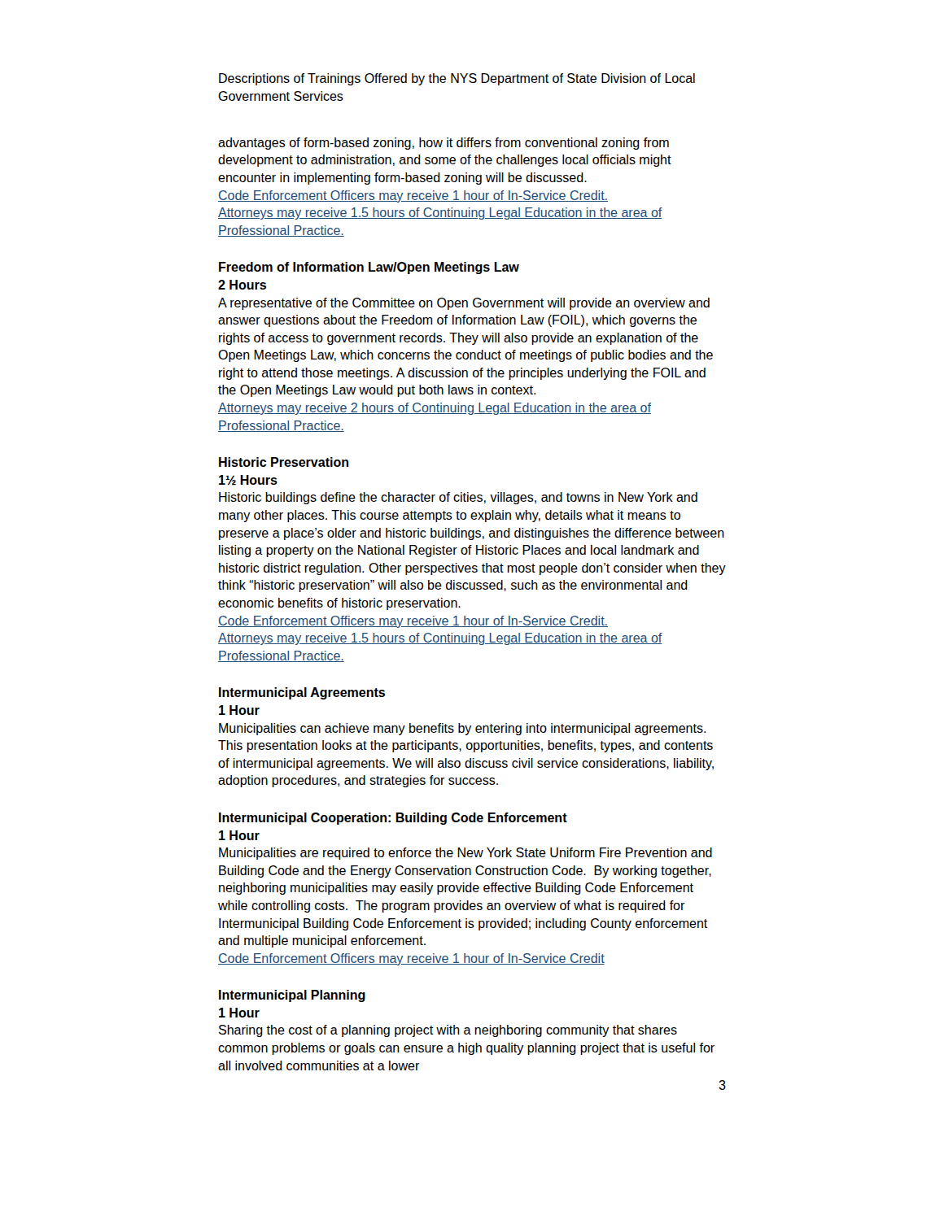Descriptions of Trainings Offered by the NYS Department of State Division of Local Government Services
advantages of form-based zoning, how it differs from conventional zoning from development to administration, and some of the challenges local officials might encounter in implementing form-based zoning will be discussed.
Code Enforcement Officers may receive 1 hour of In-Service Credit.
Attorneys may receive 1.5 hours of Continuing Legal Education in the area of Professional Practice.
Freedom of Information Law/Open Meetings Law
2 Hours
A representative of the Committee on Open Government will provide an overview and answer questions about the Freedom of Information Law (FOIL), which governs the rights of access to government records. They will also provide an explanation of the Open Meetings Law, which concerns the conduct of meetings of public bodies and the right to attend those meetings. A discussion of the principles underlying the FOIL and the Open Meetings Law would put both laws in context.
Attorneys may receive 2 hours of Continuing Legal Education in the area of Professional Practice.
Historic Preservation
1½ Hours
Historic buildings define the character of cities, villages, and towns in New York and many other places. This course attempts to explain why, details what it means to preserve a place’s older and historic buildings, and distinguishes the difference between listing a property on the National Register of Historic Places and local landmark and historic district regulation. Other perspectives that most people don’t consider when they think “historic preservation” will also be discussed, such as the environmental and economic benefits of historic preservation.
Code Enforcement Officers may receive 1 hour of In-Service Credit.
Attorneys may receive 1.5 hours of Continuing Legal Education in the area of Professional Practice.
Intermunicipal Agreements
1 Hour
Municipalities can achieve many benefits by entering into intermunicipal agreements. This presentation looks at the participants, opportunities, benefits, types, and contents of intermunicipal agreements. We will also discuss civil service considerations, liability, adoption procedures, and strategies for success.
Intermunicipal Cooperation: Building Code Enforcement
1 Hour
Municipalities are required to enforce the New York State Uniform Fire Prevention and Building Code and the Energy Conservation Construction Code. By working together, neighboring municipalities may easily provide effective Building Code Enforcement while controlling costs. The program provides an overview of what is required for Intermunicipal Building Code Enforcement is provided; including County enforcement and multiple municipal enforcement.
Code Enforcement Officers may receive 1 hour of In-Service Credit
Intermunicipal Planning
1 Hour
Sharing the cost of a planning project with a neighboring community that shares common problems or goals can ensure a high quality planning project that is useful for all involved communities at a lower
3